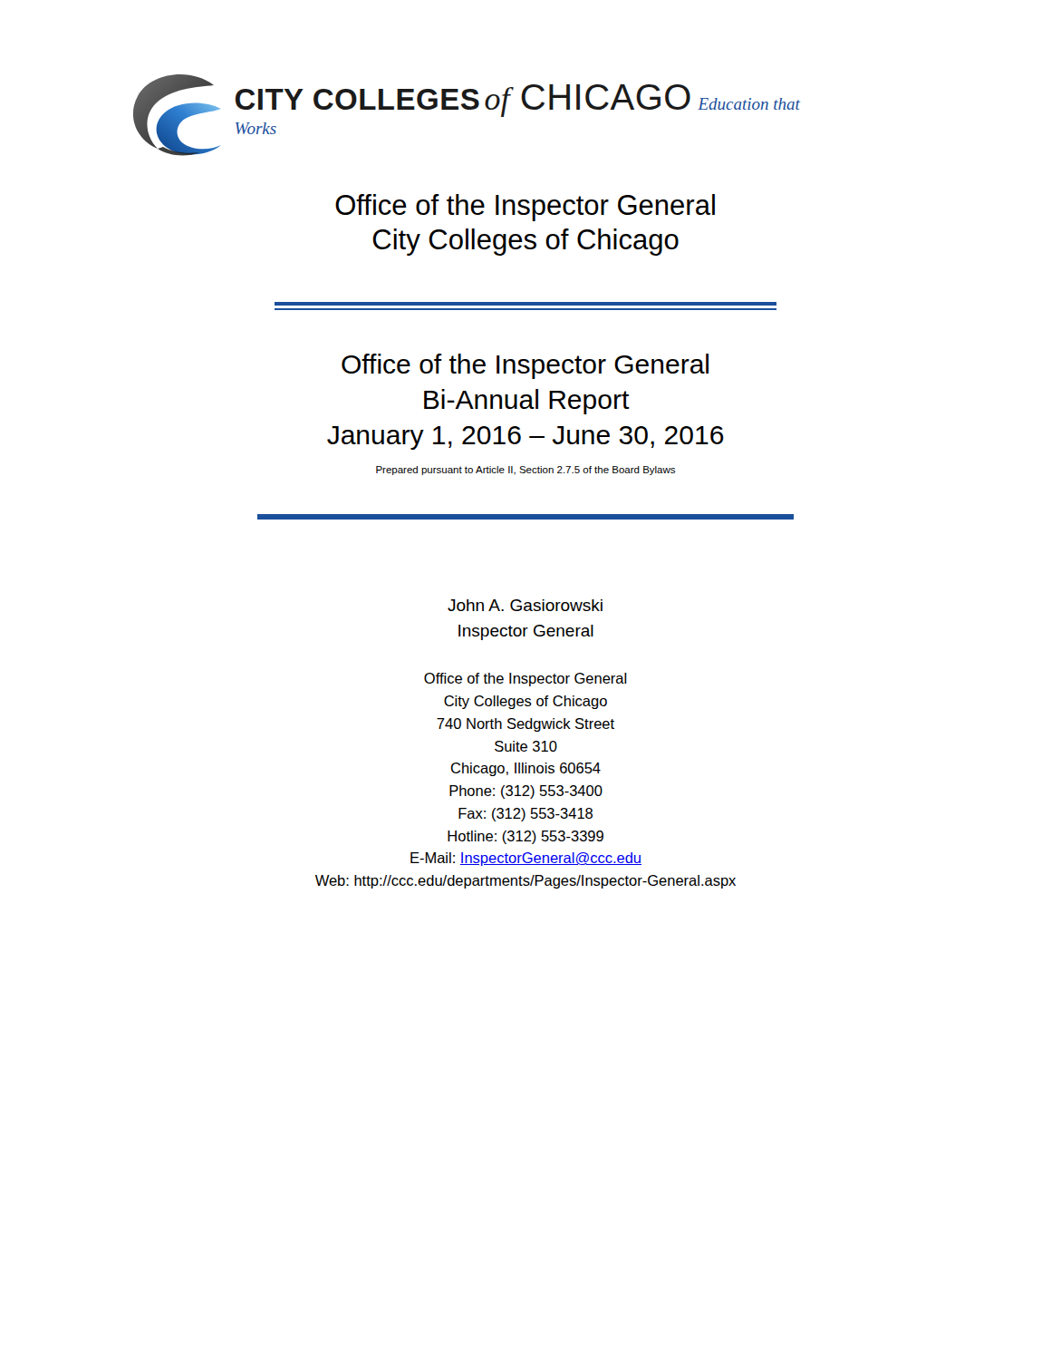CITY COLLEGES of CHICAGO Education that Works
Office of the Inspector General
City Colleges of Chicago
Office of the Inspector General
Bi-Annual Report
January 1, 2016 – June 30, 2016
Prepared pursuant to Article II, Section 2.7.5 of the Board Bylaws
John A. Gasiorowski
Inspector General
Office of the Inspector General
City Colleges of Chicago
740 North Sedgwick Street
Suite 310
Chicago, Illinois 60654
Phone: (312) 553-3400
Fax: (312) 553-3418
Hotline: (312) 553-3399
E-Mail: InspectorGeneral@ccc.edu
Web: http://ccc.edu/departments/Pages/Inspector-General.aspx